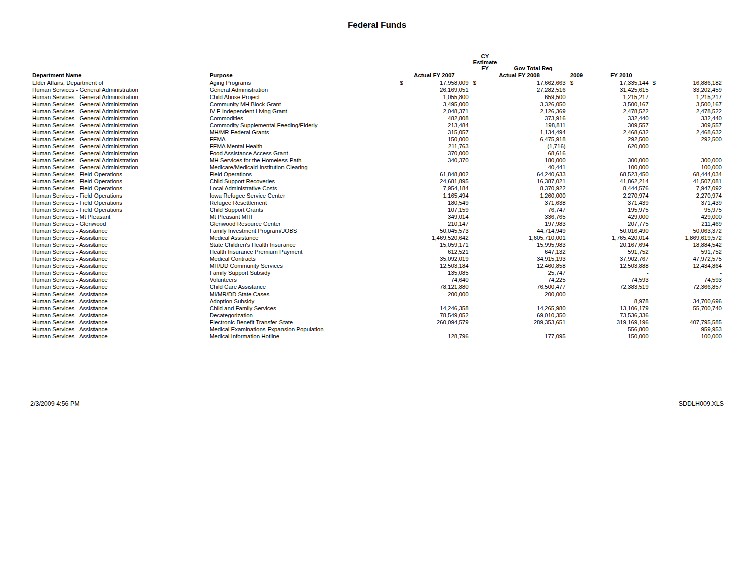Federal Funds
| | | | | CY Estimate FY | Gov Total Req |
| --- | --- | --- | --- | --- | --- |
| Department Name | Purpose | Actual FY 2007 | Actual FY 2008 | 2009 | FY 2010 |
| Elder Affairs, Department of | Aging Programs | $ | 17,958,009 | $ | 17,662,663 | $ | 17,335,144 | $ | 16,886,182 |
| Human Services - General Administration | General Administration | | 26,169,051 | | 27,282,516 | | 31,425,615 | | 33,202,459 |
| Human Services - General Administration | Child Abuse Project | | 1,055,800 | | 659,500 | | 1,215,217 | | 1,215,217 |
| Human Services - General Administration | Community MH Block Grant | | 3,495,000 | | 3,326,050 | | 3,500,167 | | 3,500,167 |
| Human Services - General Administration | IV-E Independent Living Grant | | 2,048,371 | | 2,126,369 | | 2,478,522 | | 2,478,522 |
| Human Services - General Administration | Commodities | | 482,808 | | 373,916 | | 332,440 | | 332,440 |
| Human Services - General Administration | Commodity Supplemental Feeding/Elderly | | 213,484 | | 198,811 | | 309,557 | | 309,557 |
| Human Services - General Administration | MH/MR Federal Grants | | 315,057 | | 1,134,494 | | 2,468,632 | | 2,468,632 |
| Human Services - General Administration | FEMA | | 150,000 | | 6,475,918 | | 292,500 | | 292,500 |
| Human Services - General Administration | FEMA Mental Health | | 211,763 | | (1,716) | | 620,000 | | - |
| Human Services - General Administration | Food Assistance Access Grant | | 370,000 | | 68,616 | | - | | - |
| Human Services - General Administration | MH Services for the Homeless-Path | | 340,370 | | 180,000 | | 300,000 | | 300,000 |
| Human Services - General Administration | Medicare/Medicaid Institution Clearing | | - | | 40,441 | | 100,000 | | 100,000 |
| Human Services - Field Operations | Field Operations | | 61,848,802 | | 64,240,633 | | 68,523,450 | | 68,444,034 |
| Human Services - Field Operations | Child Support Recoveries | | 24,681,895 | | 16,387,021 | | 41,862,214 | | 41,507,081 |
| Human Services - Field Operations | Local Administrative Costs | | 7,954,184 | | 8,370,922 | | 8,444,576 | | 7,947,092 |
| Human Services - Field Operations | Iowa Refugee Service Center | | 1,165,494 | | 1,260,000 | | 2,270,974 | | 2,270,974 |
| Human Services - Field Operations | Refugee Resettlement | | 180,549 | | 371,638 | | 371,439 | | 371,439 |
| Human Services - Field Operations | Child Support Grants | | 107,159 | | 76,747 | | 195,975 | | 95,975 |
| Human Services - Mt Pleasant | Mt Pleasant MHI | | 349,014 | | 336,765 | | 429,000 | | 429,000 |
| Human Services - Glenwood | Glenwood Resource Center | | 210,147 | | 197,983 | | 207,775 | | 211,469 |
| Human Services - Assistance | Family Investment Program/JOBS | | 50,045,573 | | 44,714,949 | | 50,016,490 | | 50,063,372 |
| Human Services - Assistance | Medical Assistance | | 1,469,520,642 | | 1,605,710,001 | | 1,765,420,014 | | 1,869,619,572 |
| Human Services - Assistance | State Children's Health Insurance | | 15,059,171 | | 15,995,983 | | 20,167,694 | | 18,884,542 |
| Human Services - Assistance | Health Insurance Premium Payment | | 612,521 | | 647,132 | | 591,752 | | 591,752 |
| Human Services - Assistance | Medical Contracts | | 35,092,019 | | 34,915,193 | | 37,902,767 | | 47,972,575 |
| Human Services - Assistance | MH/DD Community Services | | 12,503,184 | | 12,460,858 | | 12,503,888 | | 12,434,864 |
| Human Services - Assistance | Family Support Subsidy | | 135,085 | | 25,747 | | - | | - |
| Human Services - Assistance | Volunteers | | 74,640 | | 74,225 | | 74,593 | | 74,593 |
| Human Services - Assistance | Child Care Assistance | | 78,121,880 | | 76,500,477 | | 72,383,519 | | 72,366,857 |
| Human Services - Assistance | MI/MR/DD State Cases | | 200,000 | | 200,000 | | - | | - |
| Human Services - Assistance | Adoption Subsidy | | - | | - | | 8,978 | | 34,700,696 |
| Human Services - Assistance | Child and Family Services | | 14,246,358 | | 14,265,980 | | 13,106,179 | | 55,700,740 |
| Human Services - Assistance | Decategorization | | 78,549,052 | | 69,010,350 | | 73,536,336 | | - |
| Human Services - Assistance | Electronic Benefit Transfer-State | | 260,094,579 | | 289,353,651 | | 319,169,196 | | 407,795,585 |
| Human Services - Assistance | Medical Examinations-Expansion Population | | - | | - | | 556,800 | | 959,953 |
| Human Services - Assistance | Medical Information Hotline | | 128,796 | | 177,095 | | 150,000 | | 100,000 |
2/3/2009 4:56 PM SDDLH009.XLS